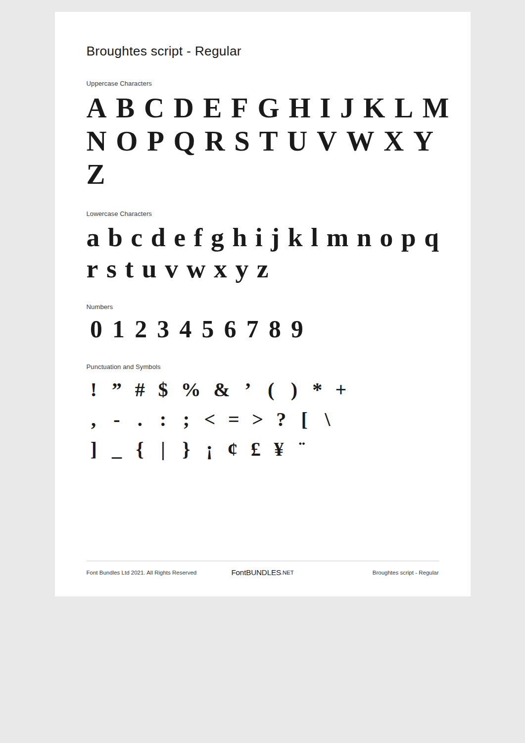Broughtes script - Regular
Uppercase Characters
A B C D E F G H I J K L M
N O P Q R S T U V W X Y
Z
Lowercase Characters
a b c d e f g h i j k l m n o p q
r s t u v w x y z
Numbers
0 1 2 3 4 5 6 7 8 9
Punctuation and Symbols
!”#$%&’()*+
,-.:;<=>?[\
]_{|}¡¢£¥¨
Font Bundles Ltd 2021. All Rights Reserved
FontBUNDLES.NET
Broughtes script - Regular